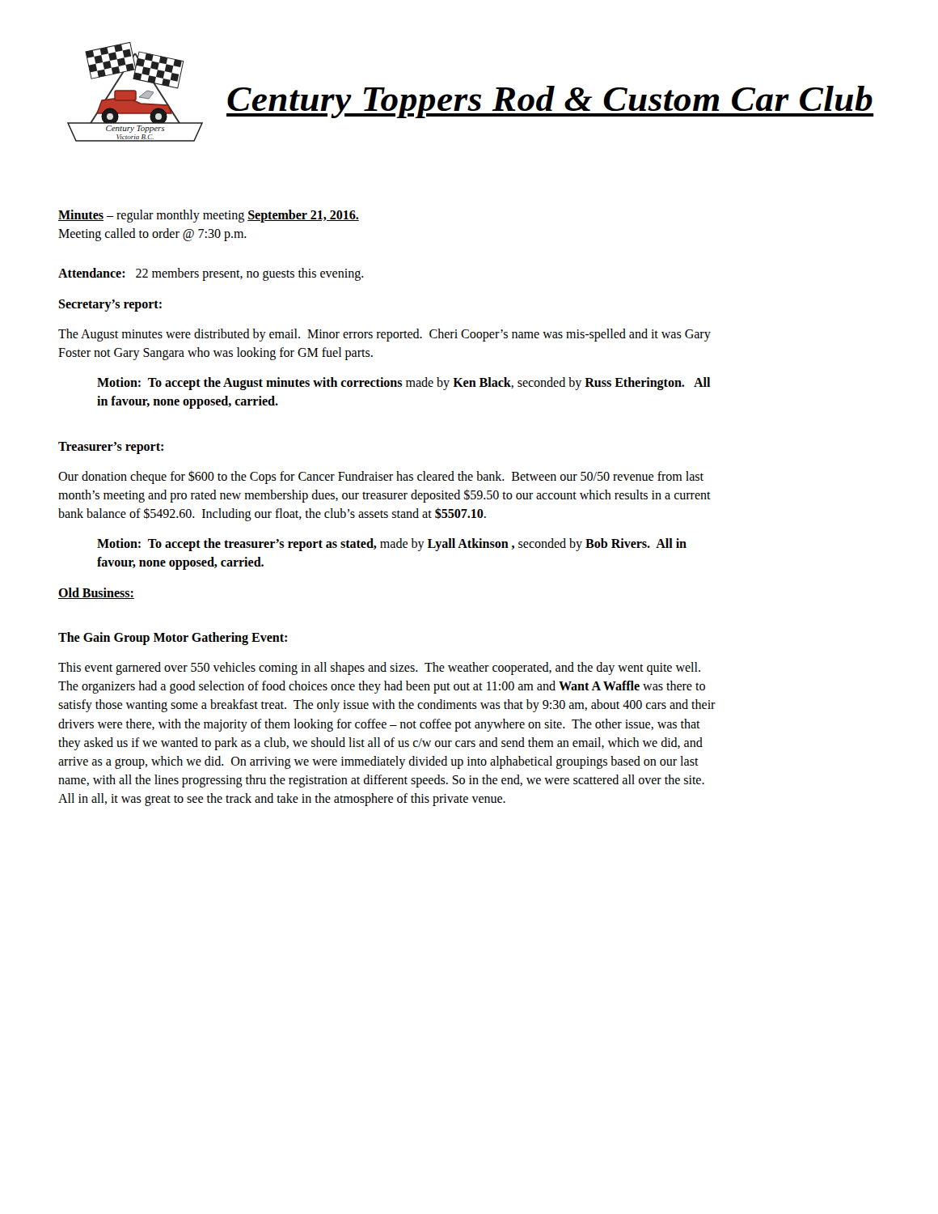Century Toppers Victoria B.C. logo Century Toppers Victoria B.C.
Century Toppers Rod & Custom Car Club
Minutes – regular monthly meeting September 21, 2016.
Meeting called to order @ 7:30 p.m.
Attendance: 22 members present, no guests this evening.
Secretary’s report:
The August minutes were distributed by email. Minor errors reported. Cheri Cooper’s name was mis-spelled and it was Gary Foster not Gary Sangara who was looking for GM fuel parts.
Motion: To accept the August minutes with corrections made by Ken Black, seconded by Russ Etherington. All in favour, none opposed, carried.
Treasurer’s report:
Our donation cheque for $600 to the Cops for Cancer Fundraiser has cleared the bank. Between our 50/50 revenue from last month’s meeting and pro rated new membership dues, our treasurer deposited $59.50 to our account which results in a current bank balance of $5492.60. Including our float, the club’s assets stand at $5507.10.
Motion: To accept the treasurer’s report as stated, made by Lyall Atkinson , seconded by Bob Rivers. All in favour, none opposed, carried.
Old Business:
The Gain Group Motor Gathering Event:
This event garnered over 550 vehicles coming in all shapes and sizes. The weather cooperated, and the day went quite well. The organizers had a good selection of food choices once they had been put out at 11:00 am and Want A Waffle was there to satisfy those wanting some a breakfast treat. The only issue with the condiments was that by 9:30 am, about 400 cars and their drivers were there, with the majority of them looking for coffee – not coffee pot anywhere on site. The other issue, was that they asked us if we wanted to park as a club, we should list all of us c/w our cars and send them an email, which we did, and arrive as a group, which we did. On arriving we were immediately divided up into alphabetical groupings based on our last name, with all the lines progressing thru the registration at different speeds. So in the end, we were scattered all over the site. All in all, it was great to see the track and take in the atmosphere of this private venue.